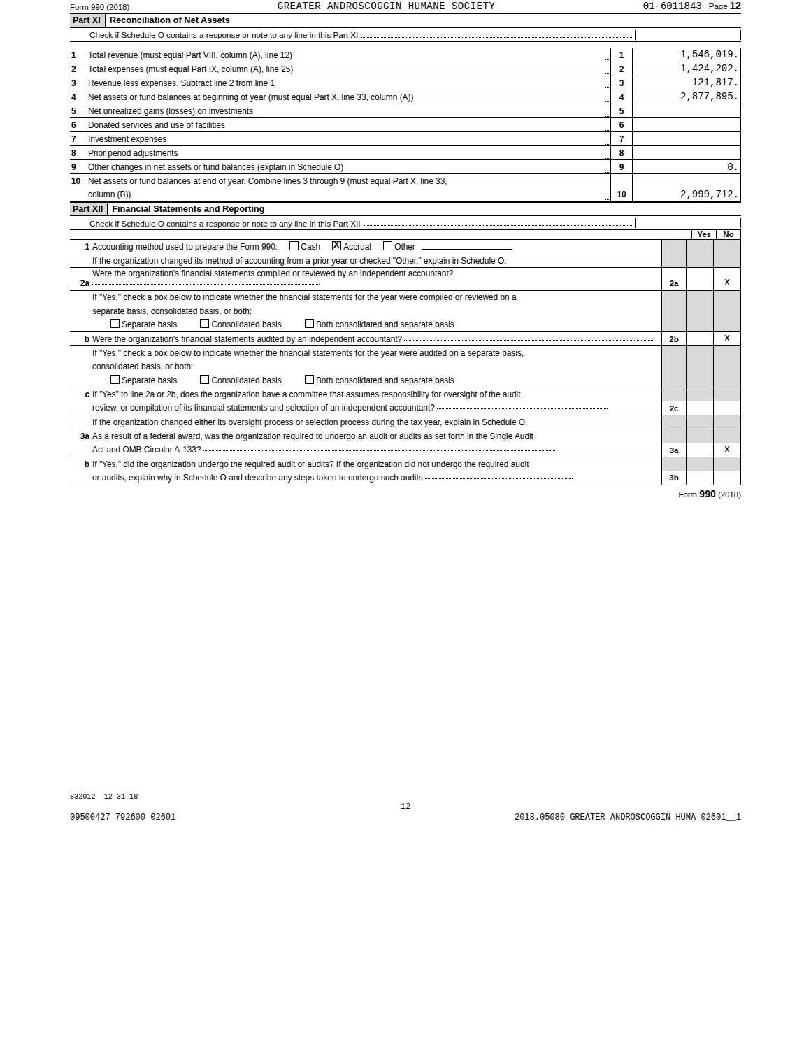Form 990 (2018)
GREATER ANDROSCOGGIN HUMANE SOCIETY
01-6011843
Page 12
Part XI
Reconciliation of Net Assets
Check if Schedule O contains a response or note to any line in this Part XI
| 1 | Total revenue (must equal Part VIII, column (A), line 12) | | 1 | 1,546,019. |
| 2 | Total expenses (must equal Part IX, column (A), line 25) | | 2 | 1,424,202. |
| 3 | Revenue less expenses. Subtract line 2 from line 1 | | 3 | 121,817. |
| 4 | Net assets or fund balances at beginning of year (must equal Part X, line 33, column (A)) | | 4 | 2,877,895. |
| 5 | Net unrealized gains (losses) on investments | | 5 | |
| 6 | Donated services and use of facilities | | 6 | |
| 7 | Investment expenses | | 7 | |
| 8 | Prior period adjustments | | 8 | |
| 9 | Other changes in net assets or fund balances (explain in Schedule O) | | 9 | 0. |
| 10 | Net assets or fund balances at end of year. Combine lines 3 through 9 (must equal Part X, line 33, | | | |
| | column (B)) | | 10 | 2,999,712. |
Part XII
Financial Statements and Reporting
Check if Schedule O contains a response or note to any line in this Part XII
Yes
No
| 1 | Accounting method used to prepare the Form 990: Cash Accrual Other | | | |
| | If the organization changed its method of accounting from a prior year or checked "Other," explain in Schedule O. | | | |
| 2a | Were the organization's financial statements compiled or reviewed by an independent accountant? | 2a | | X |
| | If "Yes," check a box below to indicate whether the financial statements for the year were compiled or reviewed on a | | | |
| | separate basis, consolidated basis, or both: | | | |
| | Separate basis Consolidated basis Both consolidated and separate basis | | | |
| b | Were the organization's financial statements audited by an independent accountant? | 2b | | X |
| | If "Yes," check a box below to indicate whether the financial statements for the year were audited on a separate basis, | | | |
| | consolidated basis, or both: | | | |
| | Separate basis Consolidated basis Both consolidated and separate basis | | | |
| c | If "Yes" to line 2a or 2b, does the organization have a committee that assumes responsibility for oversight of the audit, | | | |
| | review, or compilation of its financial statements and selection of an independent accountant? | 2c | | |
| | If the organization changed either its oversight process or selection process during the tax year, explain in Schedule O. | | | |
| 3a | As a result of a federal award, was the organization required to undergo an audit or audits as set forth in the Single Audit | | | |
| | Act and OMB Circular A-133? | 3a | | X |
| b | If "Yes," did the organization undergo the required audit or audits? If the organization did not undergo the required audit | | | |
| | or audits, explain why in Schedule O and describe any steps taken to undergo such audits | 3b | | |
Form 990 (2018)
832012 12-31-18
12
09500427 792600 02601
2018.05080 GREATER ANDROSCOGGIN HUMA 02601__1